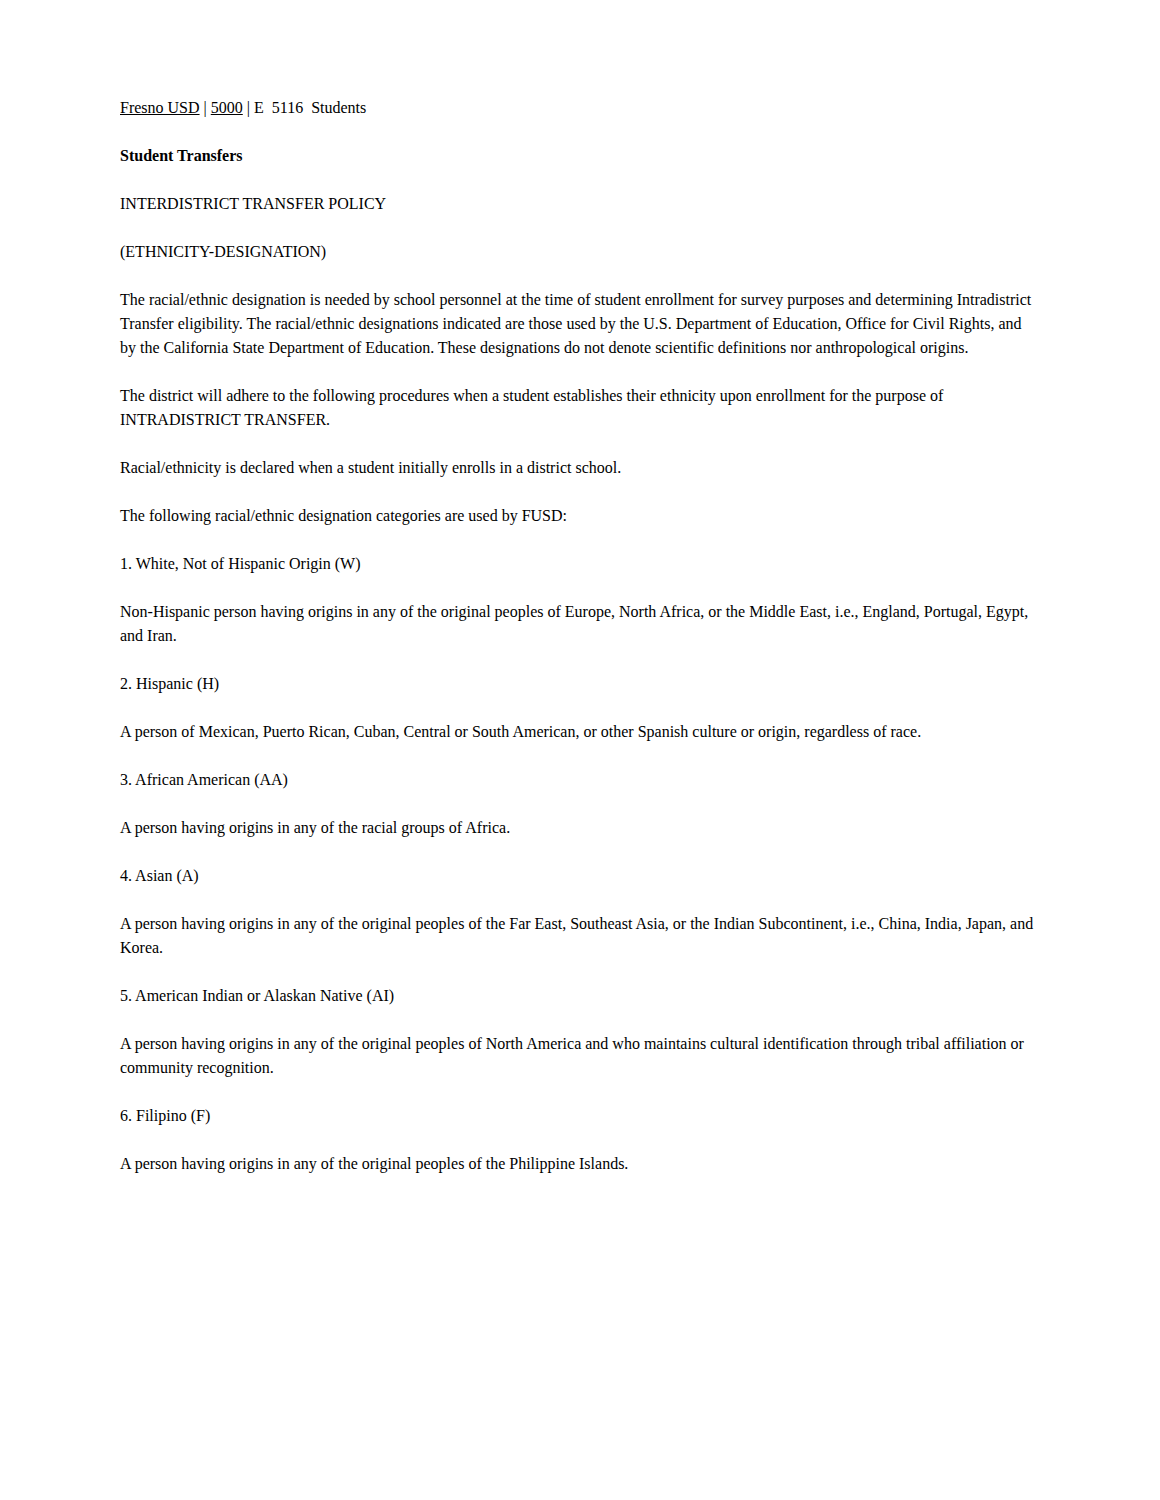Fresno USD | 5000 | E 5116 Students
Student Transfers
INTERDISTRICT TRANSFER POLICY
(ETHNICITY-DESIGNATION)
The racial/ethnic designation is needed by school personnel at the time of student enrollment for survey purposes and determining Intradistrict Transfer eligibility. The racial/ethnic designations indicated are those used by the U.S. Department of Education, Office for Civil Rights, and by the California State Department of Education. These designations do not denote scientific definitions nor anthropological origins.
The district will adhere to the following procedures when a student establishes their ethnicity upon enrollment for the purpose of INTRADISTRICT TRANSFER.
Racial/ethnicity is declared when a student initially enrolls in a district school.
The following racial/ethnic designation categories are used by FUSD:
1. White, Not of Hispanic Origin (W)
Non-Hispanic person having origins in any of the original peoples of Europe, North Africa, or the Middle East, i.e., England, Portugal, Egypt, and Iran.
2. Hispanic (H)
A person of Mexican, Puerto Rican, Cuban, Central or South American, or other Spanish culture or origin, regardless of race.
3. African American (AA)
A person having origins in any of the racial groups of Africa.
4. Asian (A)
A person having origins in any of the original peoples of the Far East, Southeast Asia, or the Indian Subcontinent, i.e., China, India, Japan, and Korea.
5. American Indian or Alaskan Native (AI)
A person having origins in any of the original peoples of North America and who maintains cultural identification through tribal affiliation or community recognition.
6. Filipino (F)
A person having origins in any of the original peoples of the Philippine Islands.